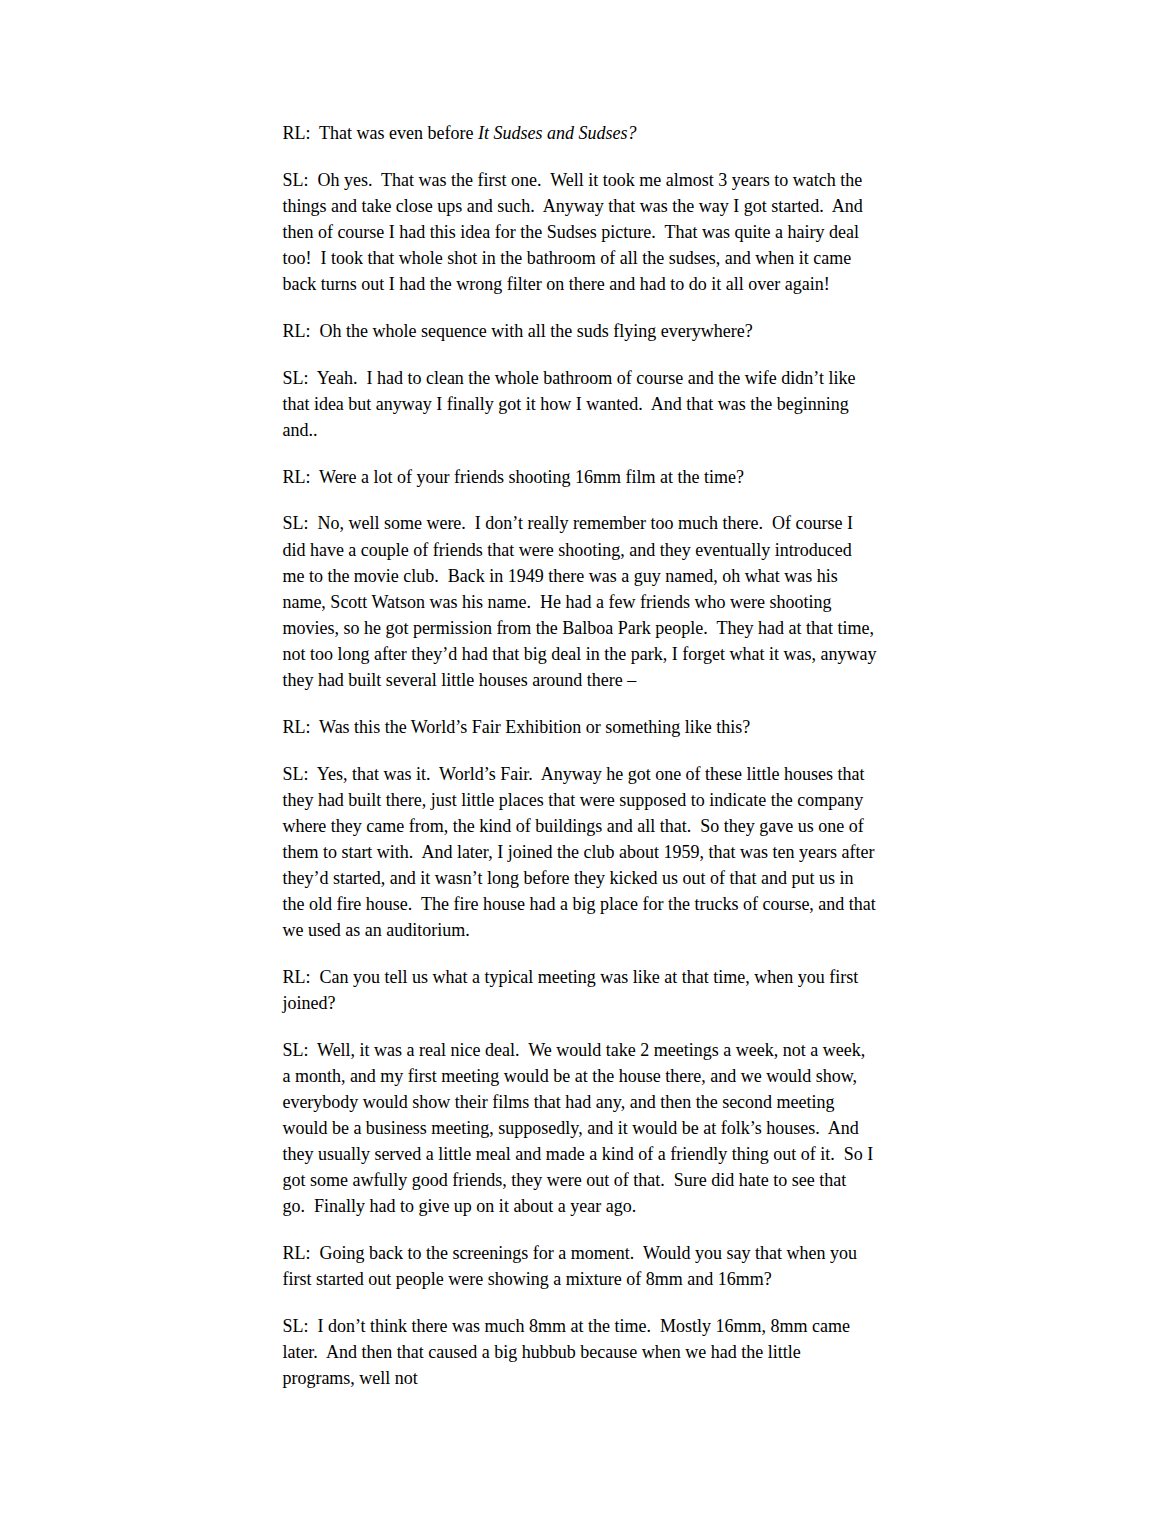RL: That was even before It Sudses and Sudses?
SL: Oh yes. That was the first one. Well it took me almost 3 years to watch the things and take close ups and such. Anyway that was the way I got started. And then of course I had this idea for the Sudses picture. That was quite a hairy deal too! I took that whole shot in the bathroom of all the sudses, and when it came back turns out I had the wrong filter on there and had to do it all over again!
RL: Oh the whole sequence with all the suds flying everywhere?
SL: Yeah. I had to clean the whole bathroom of course and the wife didn’t like that idea but anyway I finally got it how I wanted. And that was the beginning and..
RL: Were a lot of your friends shooting 16mm film at the time?
SL: No, well some were. I don’t really remember too much there. Of course I did have a couple of friends that were shooting, and they eventually introduced me to the movie club. Back in 1949 there was a guy named, oh what was his name, Scott Watson was his name. He had a few friends who were shooting movies, so he got permission from the Balboa Park people. They had at that time, not too long after they’d had that big deal in the park, I forget what it was, anyway they had built several little houses around there –
RL: Was this the World’s Fair Exhibition or something like this?
SL: Yes, that was it. World’s Fair. Anyway he got one of these little houses that they had built there, just little places that were supposed to indicate the company where they came from, the kind of buildings and all that. So they gave us one of them to start with. And later, I joined the club about 1959, that was ten years after they’d started, and it wasn’t long before they kicked us out of that and put us in the old fire house. The fire house had a big place for the trucks of course, and that we used as an auditorium.
RL: Can you tell us what a typical meeting was like at that time, when you first joined?
SL: Well, it was a real nice deal. We would take 2 meetings a week, not a week, a month, and my first meeting would be at the house there, and we would show, everybody would show their films that had any, and then the second meeting would be a business meeting, supposedly, and it would be at folk’s houses. And they usually served a little meal and made a kind of a friendly thing out of it. So I got some awfully good friends, they were out of that. Sure did hate to see that go. Finally had to give up on it about a year ago.
RL: Going back to the screenings for a moment. Would you say that when you first started out people were showing a mixture of 8mm and 16mm?
SL: I don’t think there was much 8mm at the time. Mostly 16mm, 8mm came later. And then that caused a big hubbub because when we had the little programs, well not